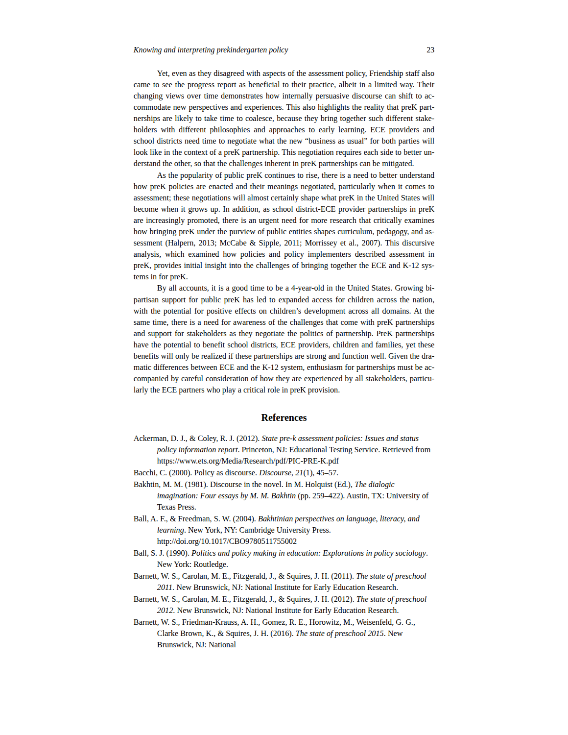Knowing and interpreting prekindergarten policy 23
Yet, even as they disagreed with aspects of the assessment policy, Friendship staff also came to see the progress report as beneficial to their practice, albeit in a limited way. Their changing views over time demonstrates how internally persuasive discourse can shift to accommodate new perspectives and experiences. This also highlights the reality that preK partnerships are likely to take time to coalesce, because they bring together such different stakeholders with different philosophies and approaches to early learning. ECE providers and school districts need time to negotiate what the new “business as usual” for both parties will look like in the context of a preK partnership. This negotiation requires each side to better understand the other, so that the challenges inherent in preK partnerships can be mitigated.
As the popularity of public preK continues to rise, there is a need to better understand how preK policies are enacted and their meanings negotiated, particularly when it comes to assessment; these negotiations will almost certainly shape what preK in the United States will become when it grows up. In addition, as school district-ECE provider partnerships in preK are increasingly promoted, there is an urgent need for more research that critically examines how bringing preK under the purview of public entities shapes curriculum, pedagogy, and assessment (Halpern, 2013; McCabe & Sipple, 2011; Morrissey et al., 2007). This discursive analysis, which examined how policies and policy implementers described assessment in preK, provides initial insight into the challenges of bringing together the ECE and K-12 systems in for preK.
By all accounts, it is a good time to be a 4-year-old in the United States. Growing bipartisan support for public preK has led to expanded access for children across the nation, with the potential for positive effects on children’s development across all domains. At the same time, there is a need for awareness of the challenges that come with preK partnerships and support for stakeholders as they negotiate the politics of partnership. PreK partnerships have the potential to benefit school districts, ECE providers, children and families, yet these benefits will only be realized if these partnerships are strong and function well. Given the dramatic differences between ECE and the K-12 system, enthusiasm for partnerships must be accompanied by careful consideration of how they are experienced by all stakeholders, particularly the ECE partners who play a critical role in preK provision.
References
Ackerman, D. J., & Coley, R. J. (2012). State pre-k assessment policies: Issues and status policy information report. Princeton, NJ: Educational Testing Service. Retrieved from https://www.ets.org/Media/Research/pdf/PIC-PRE-K.pdf
Bacchi, C. (2000). Policy as discourse. Discourse, 21(1), 45–57.
Bakhtin, M. M. (1981). Discourse in the novel. In M. Holquist (Ed.), The dialogic imagination: Four essays by M. M. Bakhtin (pp. 259–422). Austin, TX: University of Texas Press.
Ball, A. F., & Freedman, S. W. (2004). Bakhtinian perspectives on language, literacy, and learning. New York, NY: Cambridge University Press. http://doi.org/10.1017/CBO9780511755002
Ball, S. J. (1990). Politics and policy making in education: Explorations in policy sociology. New York: Routledge.
Barnett, W. S., Carolan, M. E., Fitzgerald, J., & Squires, J. H. (2011). The state of preschool 2011. New Brunswick, NJ: National Institute for Early Education Research.
Barnett, W. S., Carolan, M. E., Fitzgerald, J., & Squires, J. H. (2012). The state of preschool 2012. New Brunswick, NJ: National Institute for Early Education Research.
Barnett, W. S., Friedman-Krauss, A. H., Gomez, R. E., Horowitz, M., Weisenfeld, G. G., Clarke Brown, K., & Squires, J. H. (2016). The state of preschool 2015. New Brunswick, NJ: National